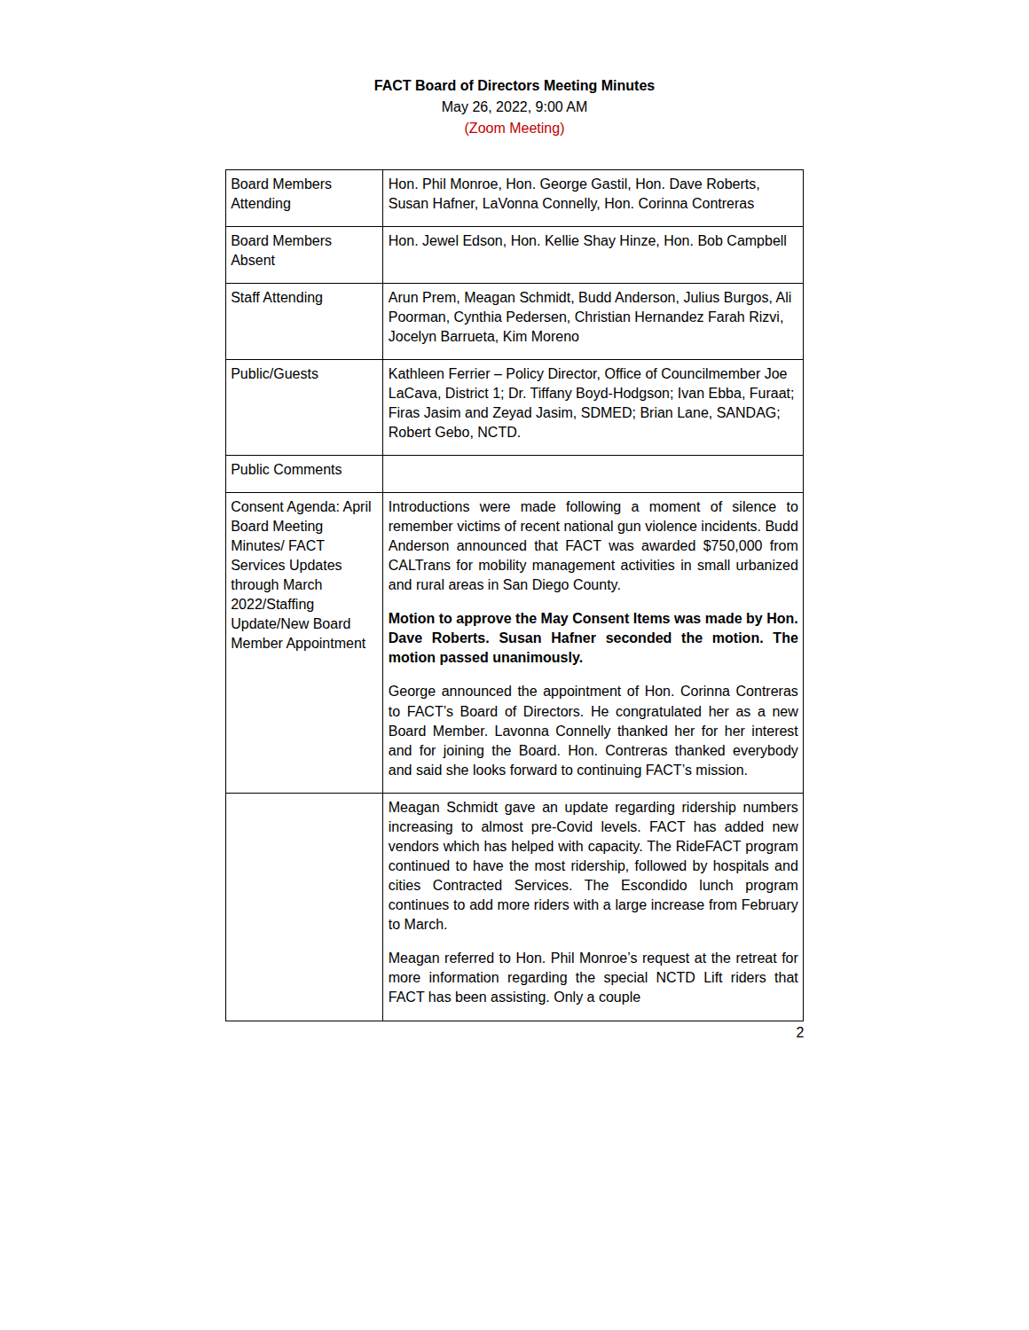FACT Board of Directors Meeting Minutes
May 26, 2022, 9:00 AM
(Zoom Meeting)
| Board Members Attending | Hon. Phil Monroe, Hon. George Gastil, Hon. Dave Roberts, Susan Hafner, LaVonna Connelly, Hon. Corinna Contreras |
| Board Members Absent | Hon. Jewel Edson, Hon. Kellie Shay Hinze, Hon. Bob Campbell |
| Staff Attending | Arun Prem, Meagan Schmidt, Budd Anderson, Julius Burgos, Ali Poorman, Cynthia Pedersen, Christian Hernandez Farah Rizvi, Jocelyn Barrueta, Kim Moreno |
| Public/Guests | Kathleen Ferrier – Policy Director, Office of Councilmember Joe LaCava, District 1; Dr. Tiffany Boyd-Hodgson; Ivan Ebba, Furaat; Firas Jasim and Zeyad Jasim, SDMED; Brian Lane, SANDAG; Robert Gebo, NCTD. |
| Public Comments | |
| Consent Agenda: April Board Meeting Minutes/ FACT Services Updates through March 2022/Staffing Update/New Board Member Appointment | Introductions were made following a moment of silence to remember victims of recent national gun violence incidents. Budd Anderson announced that FACT was awarded $750,000 from CALTrans for mobility management activities in small urbanized and rural areas in San Diego County. Motion to approve the May Consent Items was made by Hon. Dave Roberts. Susan Hafner seconded the motion. The motion passed unanimously. George announced the appointment of Hon. Corinna Contreras to FACT’s Board of Directors. He congratulated her as a new Board Member. Lavonna Connelly thanked her for her interest and for joining the Board. Hon. Contreras thanked everybody and said she looks forward to continuing FACT’s mission. |
| | Meagan Schmidt gave an update regarding ridership numbers increasing to almost pre-Covid levels. FACT has added new vendors which has helped with capacity. The RideFACT program continued to have the most ridership, followed by hospitals and cities Contracted Services. The Escondido lunch program continues to add more riders with a large increase from February to March. Meagan referred to Hon. Phil Monroe’s request at the retreat for more information regarding the special NCTD Lift riders that FACT has been assisting. Only a couple |
2